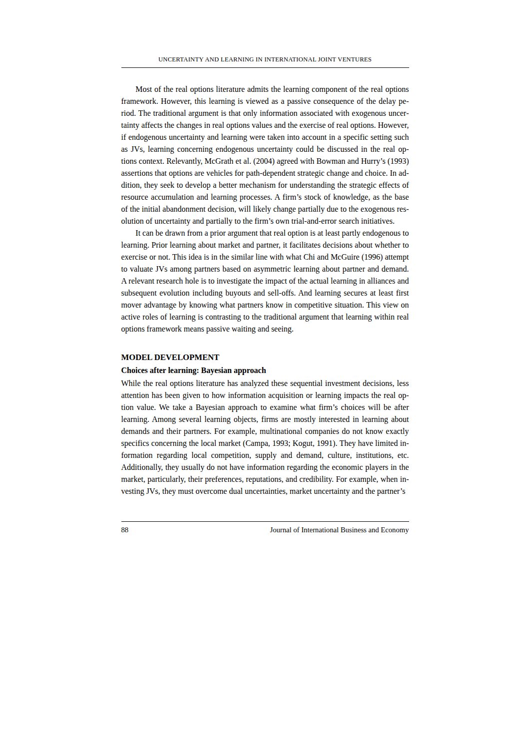UNCERTAINTY AND LEARNING IN INTERNATIONAL JOINT VENTURES
Most of the real options literature admits the learning component of the real options framework. However, this learning is viewed as a passive consequence of the delay period. The traditional argument is that only information associated with exogenous uncertainty affects the changes in real options values and the exercise of real options. However, if endogenous uncertainty and learning were taken into account in a specific setting such as JVs, learning concerning endogenous uncertainty could be discussed in the real options context. Relevantly, McGrath et al. (2004) agreed with Bowman and Hurry’s (1993) assertions that options are vehicles for path-dependent strategic change and choice. In addition, they seek to develop a better mechanism for understanding the strategic effects of resource accumulation and learning processes. A firm’s stock of knowledge, as the base of the initial abandonment decision, will likely change partially due to the exogenous resolution of uncertainty and partially to the firm’s own trial-and-error search initiatives.
It can be drawn from a prior argument that real option is at least partly endogenous to learning. Prior learning about market and partner, it facilitates decisions about whether to exercise or not. This idea is in the similar line with what Chi and McGuire (1996) attempt to valuate JVs among partners based on asymmetric learning about partner and demand. A relevant research hole is to investigate the impact of the actual learning in alliances and subsequent evolution including buyouts and sell-offs. And learning secures at least first mover advantage by knowing what partners know in competitive situation. This view on active roles of learning is contrasting to the traditional argument that learning within real options framework means passive waiting and seeing.
MODEL DEVELOPMENT
Choices after learning: Bayesian approach
While the real options literature has analyzed these sequential investment decisions, less attention has been given to how information acquisition or learning impacts the real option value. We take a Bayesian approach to examine what firm’s choices will be after learning. Among several learning objects, firms are mostly interested in learning about demands and their partners. For example, multinational companies do not know exactly specifics concerning the local market (Campa, 1993; Kogut, 1991). They have limited information regarding local competition, supply and demand, culture, institutions, etc. Additionally, they usually do not have information regarding the economic players in the market, particularly, their preferences, reputations, and credibility. For example, when investing JVs, they must overcome dual uncertainties, market uncertainty and the partner’s
88 Journal of International Business and Economy